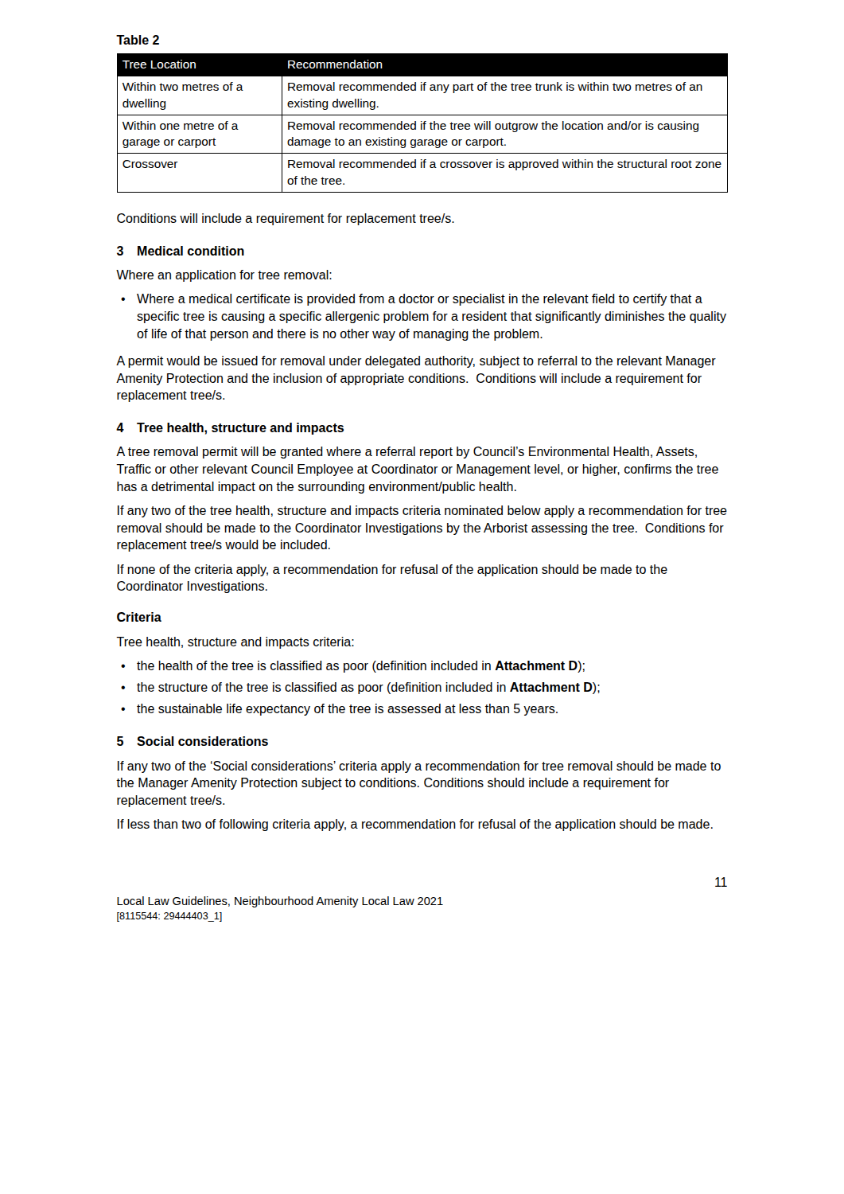Table 2
| Tree Location | Recommendation |
| --- | --- |
| Within two metres of a dwelling | Removal recommended if any part of the tree trunk is within two metres of an existing dwelling. |
| Within one metre of a garage or carport | Removal recommended if the tree will outgrow the location and/or is causing damage to an existing garage or carport. |
| Crossover | Removal recommended if a crossover is approved within the structural root zone of the tree. |
Conditions will include a requirement for replacement tree/s.
3 Medical condition
Where an application for tree removal:
Where a medical certificate is provided from a doctor or specialist in the relevant field to certify that a specific tree is causing a specific allergenic problem for a resident that significantly diminishes the quality of life of that person and there is no other way of managing the problem.
A permit would be issued for removal under delegated authority, subject to referral to the relevant Manager Amenity Protection and the inclusion of appropriate conditions. Conditions will include a requirement for replacement tree/s.
4 Tree health, structure and impacts
A tree removal permit will be granted where a referral report by Council’s Environmental Health, Assets, Traffic or other relevant Council Employee at Coordinator or Management level, or higher, confirms the tree has a detrimental impact on the surrounding environment/public health.
If any two of the tree health, structure and impacts criteria nominated below apply a recommendation for tree removal should be made to the Coordinator Investigations by the Arborist assessing the tree. Conditions for replacement tree/s would be included.
If none of the criteria apply, a recommendation for refusal of the application should be made to the Coordinator Investigations.
Criteria
Tree health, structure and impacts criteria:
the health of the tree is classified as poor (definition included in Attachment D);
the structure of the tree is classified as poor (definition included in Attachment D);
the sustainable life expectancy of the tree is assessed at less than 5 years.
5 Social considerations
If any two of the ‘Social considerations’ criteria apply a recommendation for tree removal should be made to the Manager Amenity Protection subject to conditions. Conditions should include a requirement for replacement tree/s.
If less than two of following criteria apply, a recommendation for refusal of the application should be made.
11
Local Law Guidelines, Neighbourhood Amenity Local Law 2021
[8115544: 29444403_1]